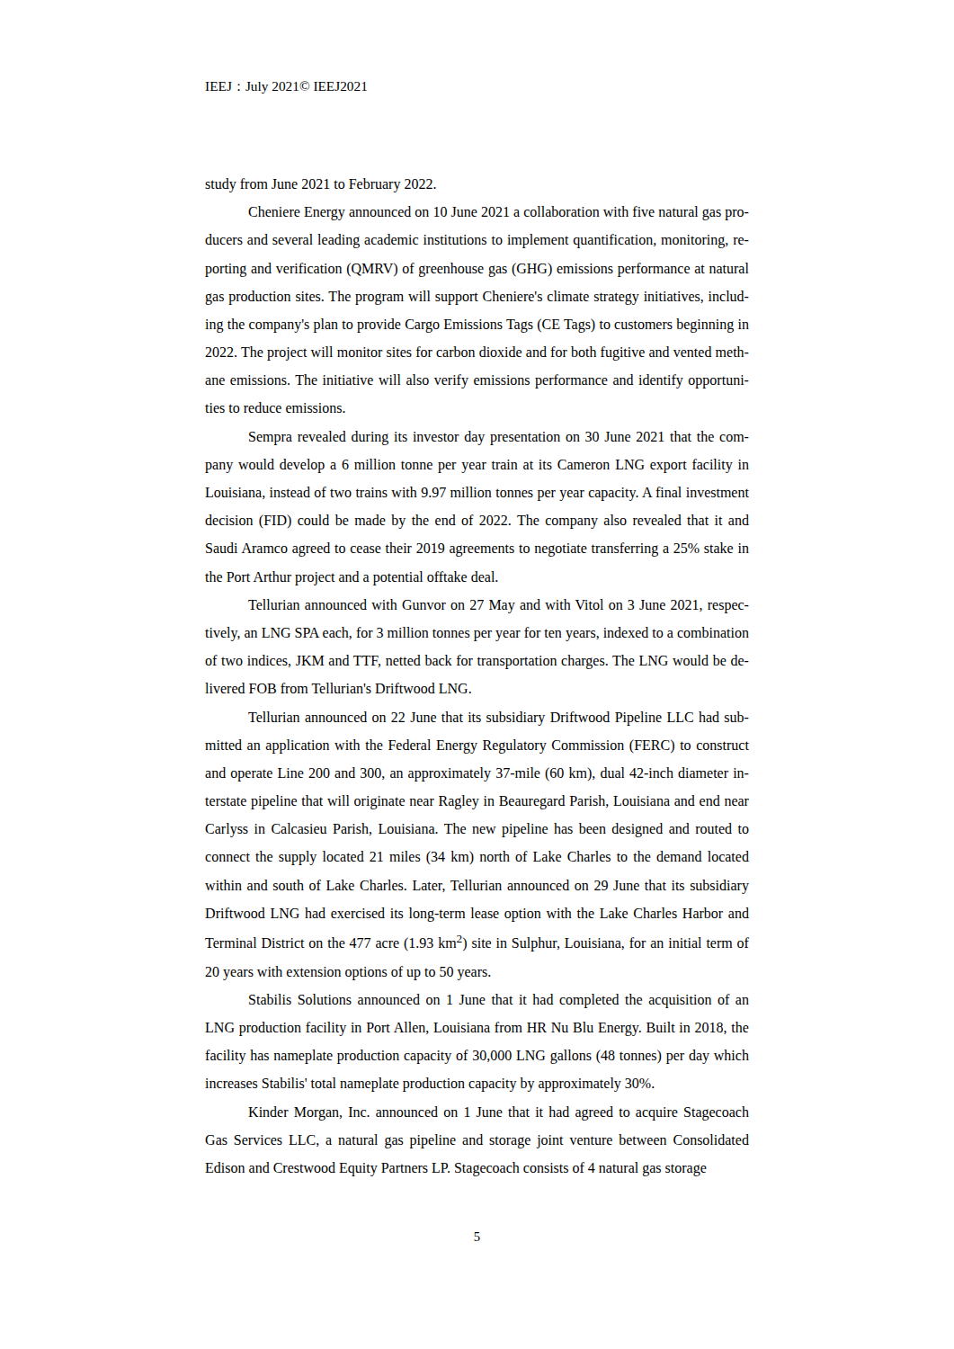IEEJ：July 2021© IEEJ2021
study from June 2021 to February 2022.
Cheniere Energy announced on 10 June 2021 a collaboration with five natural gas producers and several leading academic institutions to implement quantification, monitoring, reporting and verification (QMRV) of greenhouse gas (GHG) emissions performance at natural gas production sites. The program will support Cheniere's climate strategy initiatives, including the company's plan to provide Cargo Emissions Tags (CE Tags) to customers beginning in 2022. The project will monitor sites for carbon dioxide and for both fugitive and vented methane emissions. The initiative will also verify emissions performance and identify opportunities to reduce emissions.
Sempra revealed during its investor day presentation on 30 June 2021 that the company would develop a 6 million tonne per year train at its Cameron LNG export facility in Louisiana, instead of two trains with 9.97 million tonnes per year capacity. A final investment decision (FID) could be made by the end of 2022. The company also revealed that it and Saudi Aramco agreed to cease their 2019 agreements to negotiate transferring a 25% stake in the Port Arthur project and a potential offtake deal.
Tellurian announced with Gunvor on 27 May and with Vitol on 3 June 2021, respectively, an LNG SPA each, for 3 million tonnes per year for ten years, indexed to a combination of two indices, JKM and TTF, netted back for transportation charges. The LNG would be delivered FOB from Tellurian's Driftwood LNG.
Tellurian announced on 22 June that its subsidiary Driftwood Pipeline LLC had submitted an application with the Federal Energy Regulatory Commission (FERC) to construct and operate Line 200 and 300, an approximately 37-mile (60 km), dual 42-inch diameter interstate pipeline that will originate near Ragley in Beauregard Parish, Louisiana and end near Carlyss in Calcasieu Parish, Louisiana. The new pipeline has been designed and routed to connect the supply located 21 miles (34 km) north of Lake Charles to the demand located within and south of Lake Charles. Later, Tellurian announced on 29 June that its subsidiary Driftwood LNG had exercised its long-term lease option with the Lake Charles Harbor and Terminal District on the 477 acre (1.93 km2) site in Sulphur, Louisiana, for an initial term of 20 years with extension options of up to 50 years.
Stabilis Solutions announced on 1 June that it had completed the acquisition of an LNG production facility in Port Allen, Louisiana from HR Nu Blu Energy. Built in 2018, the facility has nameplate production capacity of 30,000 LNG gallons (48 tonnes) per day which increases Stabilis' total nameplate production capacity by approximately 30%.
Kinder Morgan, Inc. announced on 1 June that it had agreed to acquire Stagecoach Gas Services LLC, a natural gas pipeline and storage joint venture between Consolidated Edison and Crestwood Equity Partners LP. Stagecoach consists of 4 natural gas storage
5